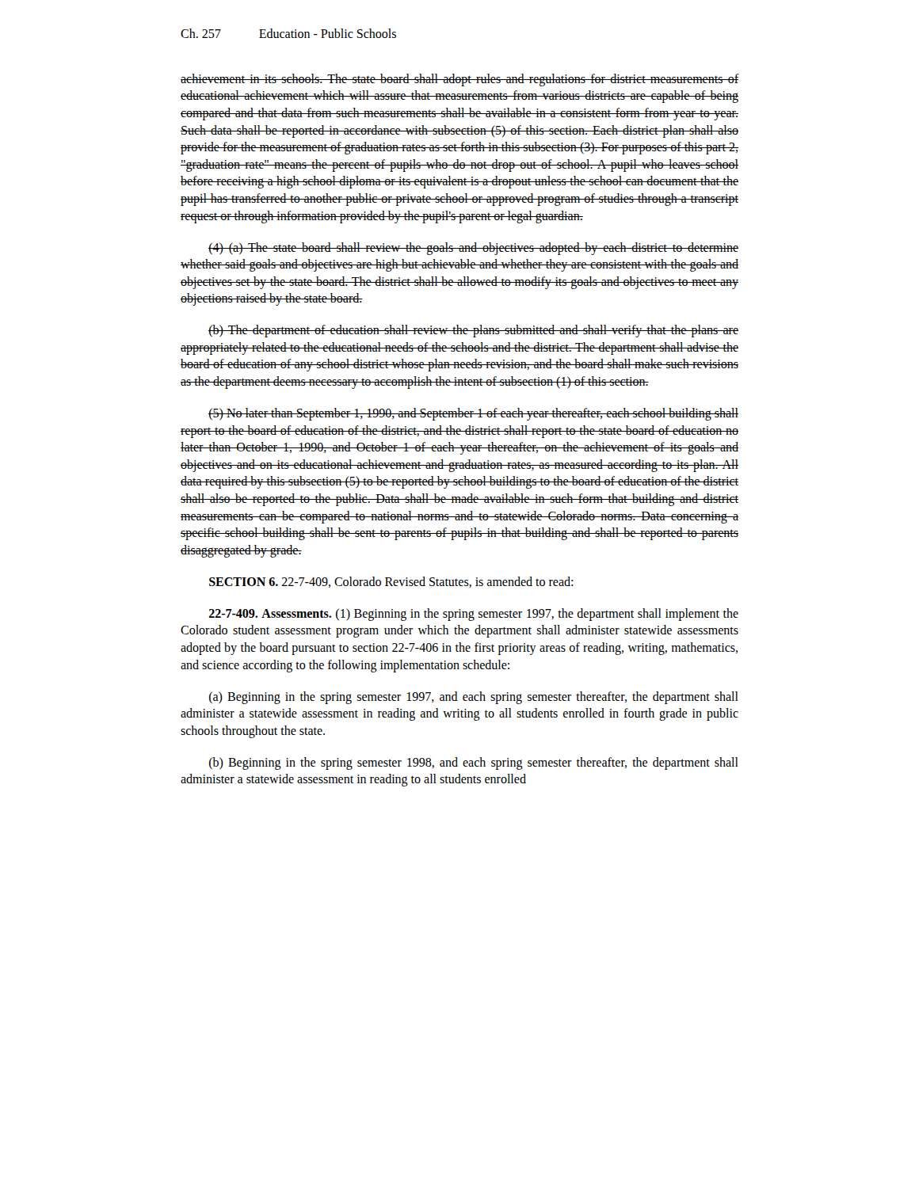Ch. 257 Education - Public Schools
achievement in its schools. The state board shall adopt rules and regulations for district measurements of educational achievement which will assure that measurements from various districts are capable of being compared and that data from such measurements shall be available in a consistent form from year to year. Such data shall be reported in accordance with subsection (5) of this section. Each district plan shall also provide for the measurement of graduation rates as set forth in this subsection (3). For purposes of this part 2, "graduation rate" means the percent of pupils who do not drop out of school. A pupil who leaves school before receiving a high school diploma or its equivalent is a dropout unless the school can document that the pupil has transferred to another public or private school or approved program of studies through a transcript request or through information provided by the pupil's parent or legal guardian.
(4) (a) The state board shall review the goals and objectives adopted by each district to determine whether said goals and objectives are high but achievable and whether they are consistent with the goals and objectives set by the state board. The district shall be allowed to modify its goals and objectives to meet any objections raised by the state board.
(b) The department of education shall review the plans submitted and shall verify that the plans are appropriately related to the educational needs of the schools and the district. The department shall advise the board of education of any school district whose plan needs revision, and the board shall make such revisions as the department deems necessary to accomplish the intent of subsection (1) of this section.
(5) No later than September 1, 1990, and September 1 of each year thereafter, each school building shall report to the board of education of the district, and the district shall report to the state board of education no later than October 1, 1990, and October 1 of each year thereafter, on the achievement of its goals and objectives and on its educational achievement and graduation rates, as measured according to its plan. All data required by this subsection (5) to be reported by school buildings to the board of education of the district shall also be reported to the public. Data shall be made available in such form that building and district measurements can be compared to national norms and to statewide Colorado norms. Data concerning a specific school building shall be sent to parents of pupils in that building and shall be reported to parents disaggregated by grade.
SECTION 6. 22-7-409, Colorado Revised Statutes, is amended to read:
22-7-409. Assessments. (1) Beginning in the spring semester 1997, the department shall implement the Colorado student assessment program under which the department shall administer statewide assessments adopted by the board pursuant to section 22-7-406 in the first priority areas of reading, writing, mathematics, and science according to the following implementation schedule:
(a) Beginning in the spring semester 1997, and each spring semester thereafter, the department shall administer a statewide assessment in reading and writing to all students enrolled in fourth grade in public schools throughout the state.
(b) Beginning in the spring semester 1998, and each spring semester thereafter, the department shall administer a statewide assessment in reading to all students enrolled